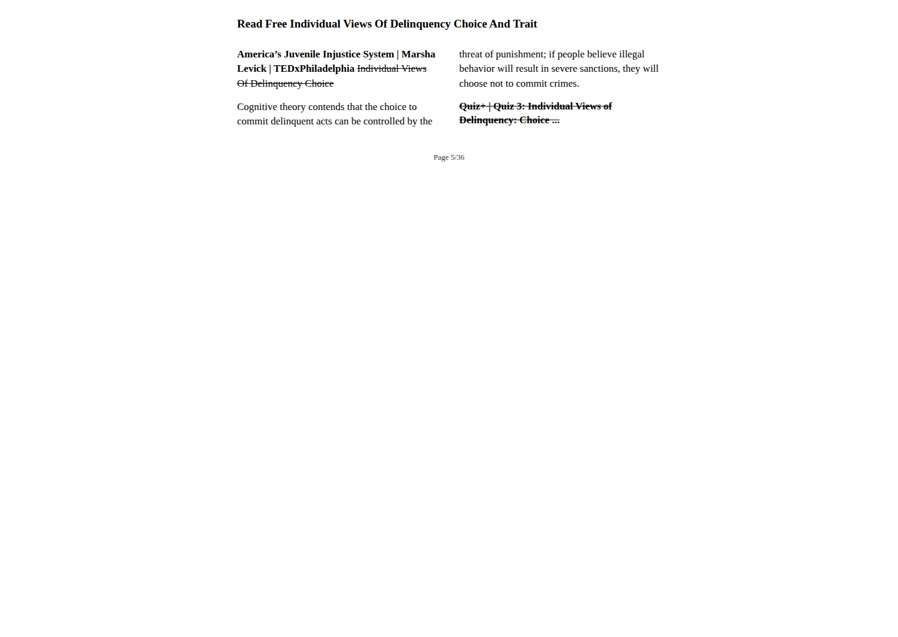Read Free Individual Views Of Delinquency Choice And Trait
America’s Juvenile Injustice System | Marsha Levick | TEDxPhiladelphia Individual Views Of Delinquency Choice
Cognitive theory contends that the choice to commit delinquent acts can be controlled by the threat of punishment; if people believe illegal behavior will result in severe sanctions, they will choose not to commit crimes.
Quiz+ | Quiz 3: Individual Views of Delinquency: Choice ...
Page 5/36